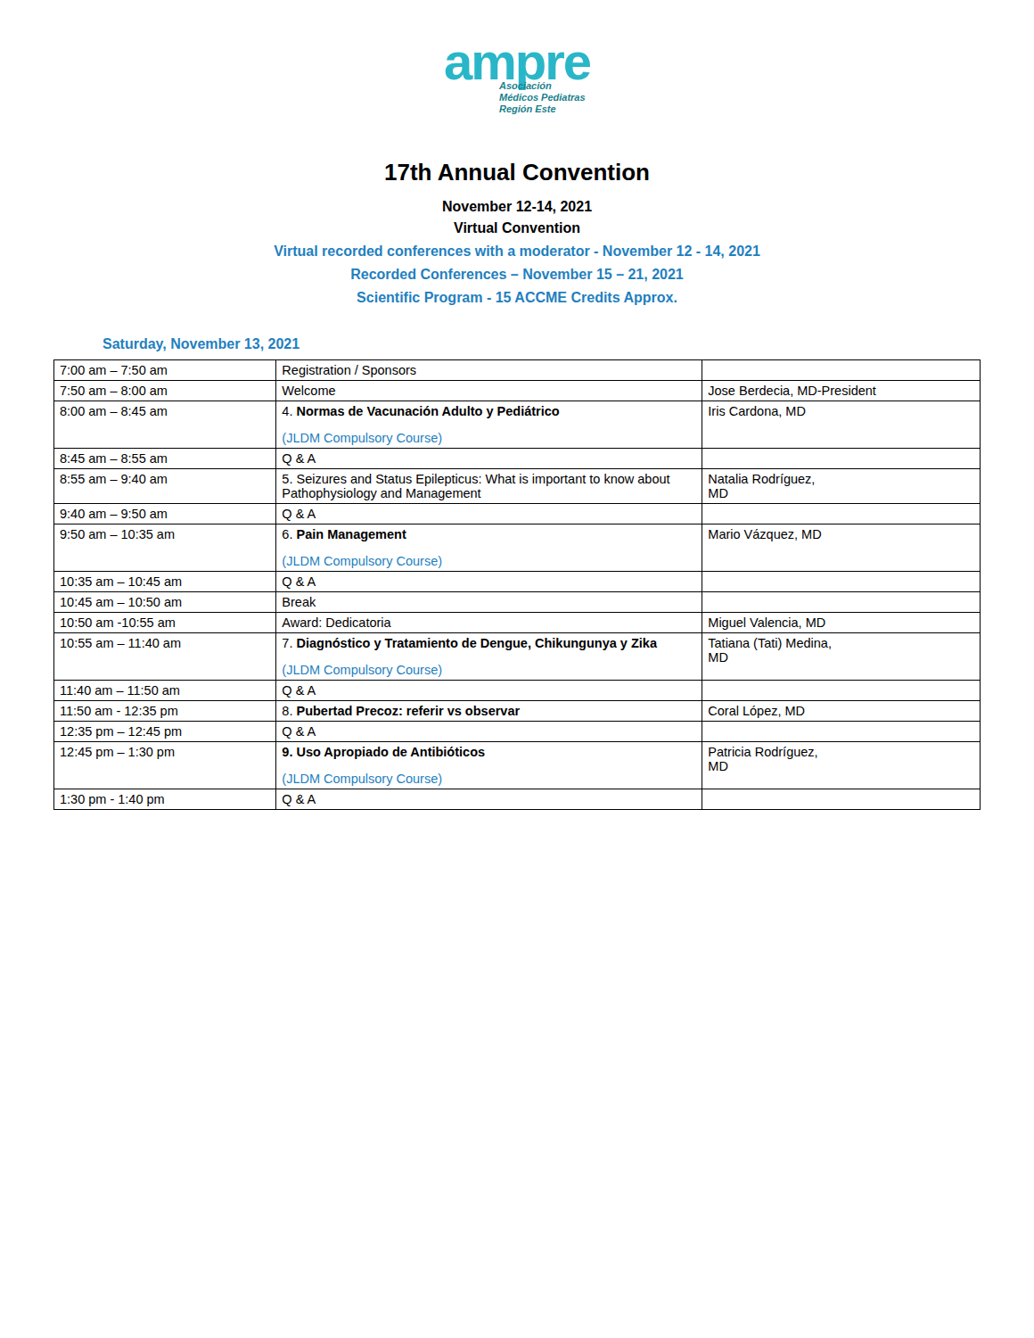ampre
Asociación
Médicos Pediatras
Región Este
17th Annual Convention
November 12-14, 2021
Virtual Convention
Virtual recorded conferences with a moderator - November 12 - 14, 2021
Recorded Conferences – November 15 – 21, 2021
Scientific Program - 15 ACCME Credits Approx.
Saturday, November 13, 2021
| 7:00 am – 7:50 am | Registration / Sponsors | |
| 7:50 am – 8:00 am | Welcome | Jose Berdecia, MD-President |
| 8:00 am – 8:45 am | 4. Normas de Vacunación Adulto y Pediátrico (JLDM Compulsory Course) | Iris Cardona, MD |
| 8:45 am – 8:55 am | Q & A | |
| 8:55 am – 9:40 am | 5. Seizures and Status Epilepticus: What is important to know about Pathophysiology and Management | Natalia Rodríguez, MD |
| 9:40 am – 9:50 am | Q & A | |
| 9:50 am – 10:35 am | 6. Pain Management (JLDM Compulsory Course) | Mario Vázquez, MD |
| 10:35 am – 10:45 am | Q & A | |
| 10:45 am – 10:50 am | Break | |
| 10:50 am -10:55 am | Award: Dedicatoria | Miguel Valencia, MD |
| 10:55 am – 11:40 am | 7. Diagnóstico y Tratamiento de Dengue, Chikungunya y Zika (JLDM Compulsory Course) | Tatiana (Tati) Medina, MD |
| 11:40 am – 11:50 am | Q & A | |
| 11:50 am - 12:35 pm | 8. Pubertad Precoz: referir vs observar | Coral López, MD |
| 12:35 pm – 12:45 pm | Q & A | |
| 12:45 pm – 1:30 pm | 9. Uso Apropiado de Antibióticos (JLDM Compulsory Course) | Patricia Rodríguez, MD |
| 1:30 pm - 1:40 pm | Q & A | |